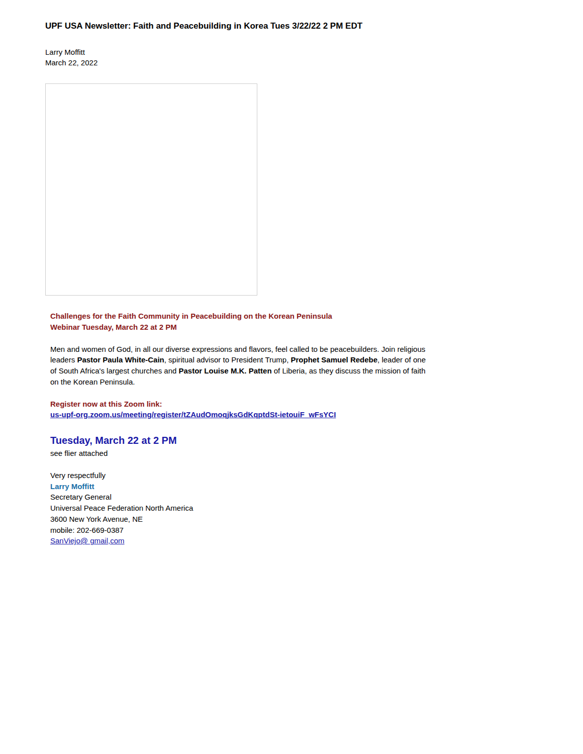UPF USA Newsletter: Faith and Peacebuilding in Korea Tues 3/22/22 2 PM EDT
Larry Moffitt
March 22, 2022
Challenges for the Faith Community in Peacebuilding on the Korean Peninsula
Webinar Tuesday, March 22 at 2 PM
Men and women of God, in all our diverse expressions and flavors, feel called to be peacebuilders. Join religious leaders Pastor Paula White-Cain, spiritual advisor to President Trump, Prophet Samuel Redebe, leader of one of South Africa's largest churches and Pastor Louise M.K. Patten of Liberia, as they discuss the mission of faith on the Korean Peninsula.
Register now at this Zoom link:
us-upf-org.zoom,us/meeting/register/tZAudOmoqjksGdKqptdSt-ietouiF_wFsYCI
Tuesday, March 22 at 2 PM
see flier attached
Very respectfully
Larry Moffitt
Secretary General
Universal Peace Federation North America
3600 New York Avenue, NE
mobile: 202-669-0387
SanViejo@ gmail,com